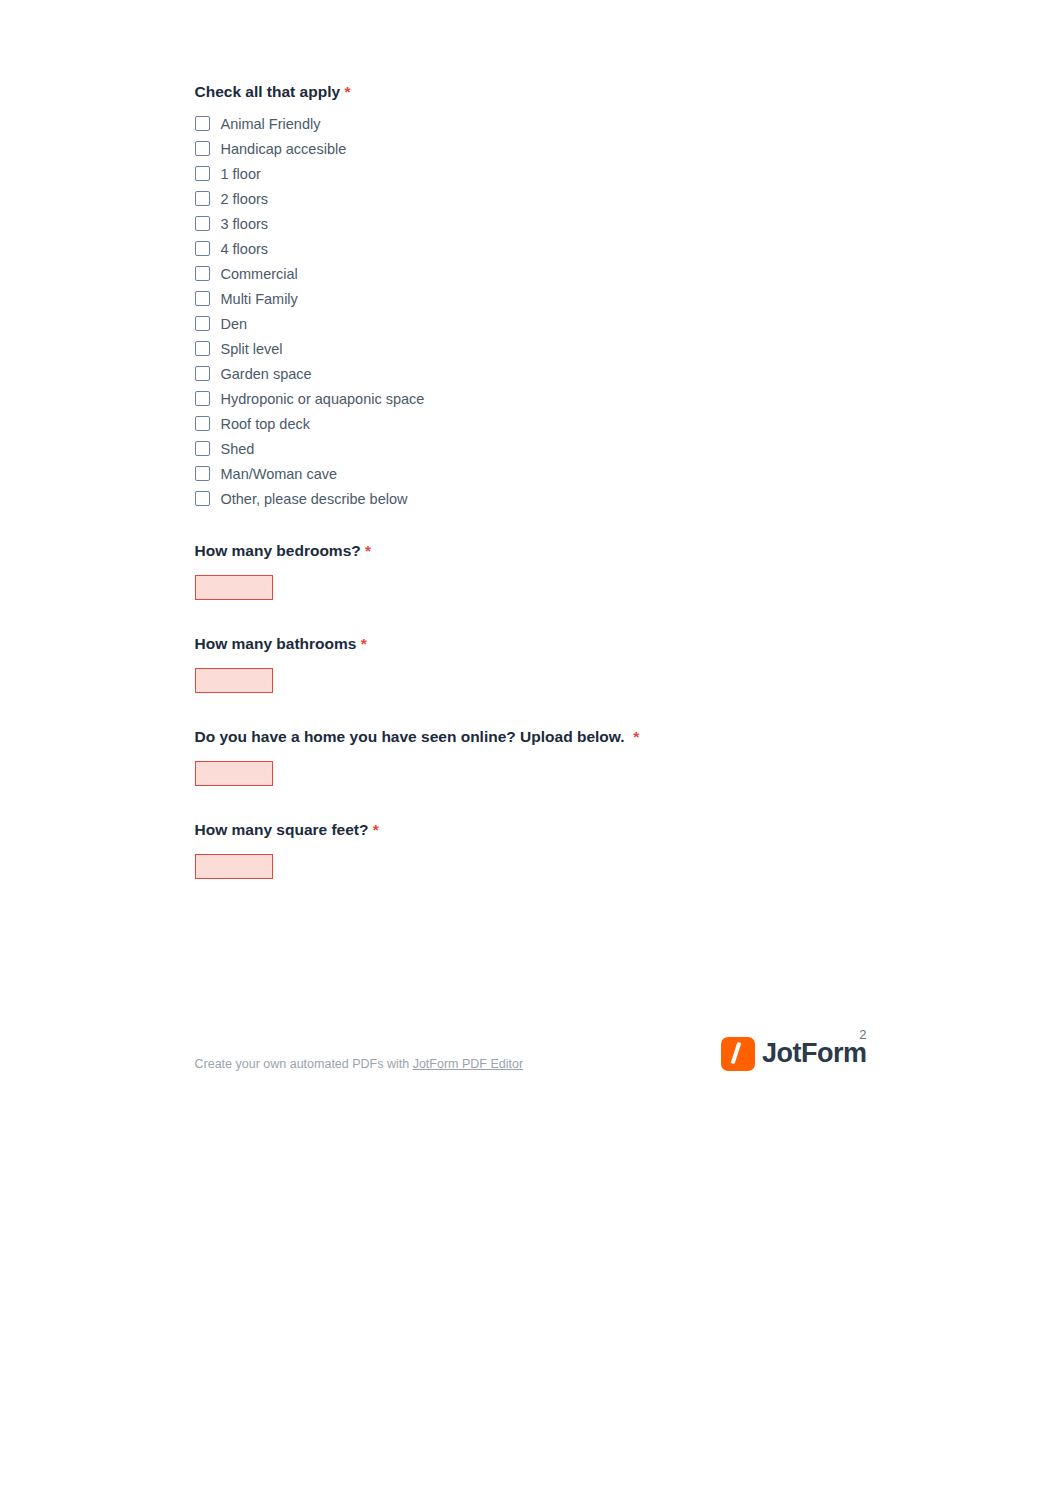Check all that apply *
Animal Friendly
Handicap accesible
1 floor
2 floors
3 floors
4 floors
Commercial
Multi Family
Den
Split level
Garden space
Hydroponic or aquaponic space
Roof top deck
Shed
Man/Woman cave
Other, please describe below
How many bedrooms? *
How many bathrooms *
Do you have a home you have seen online? Upload below. *
How many square feet? *
2
Create your own automated PDFs with JotForm PDF Editor
JotForm